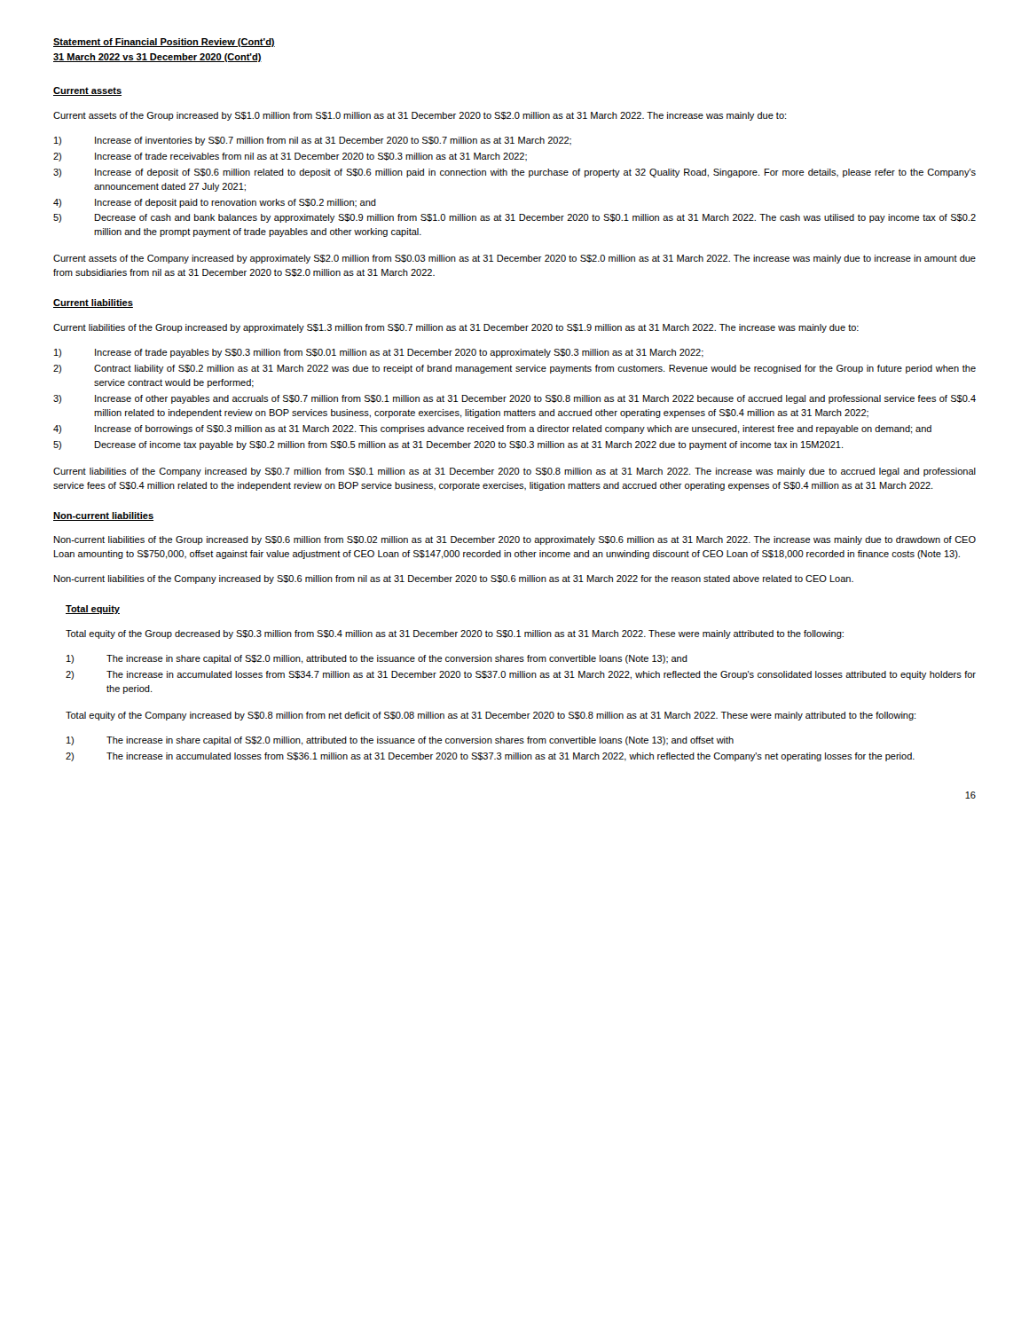Statement of Financial Position Review (Cont'd)
31 March 2022 vs 31 December 2020 (Cont'd)
Current assets
Current assets of the Group increased by S$1.0 million from S$1.0 million as at 31 December 2020 to S$2.0 million as at 31 March 2022. The increase was mainly due to:
| 1) | Increase of inventories by S$0.7 million from nil as at 31 December 2020 to S$0.7 million as at 31 March 2022; |
| 2) | Increase of trade receivables from nil as at 31 December 2020 to S$0.3 million as at 31 March 2022; |
| 3) | Increase of deposit of S$0.6 million related to deposit of S$0.6 million paid in connection with the purchase of property at 32 Quality Road, Singapore. For more details, please refer to the Company's announcement dated 27 July 2021; |
| 4) | Increase of deposit paid to renovation works of S$0.2 million; and |
| 5) | Decrease of cash and bank balances by approximately S$0.9 million from S$1.0 million as at 31 December 2020 to S$0.1 million as at 31 March 2022. The cash was utilised to pay income tax of S$0.2 million and the prompt payment of trade payables and other working capital. |
Current assets of the Company increased by approximately S$2.0 million from S$0.03 million as at 31 December 2020 to S$2.0 million as at 31 March 2022. The increase was mainly due to increase in amount due from subsidiaries from nil as at 31 December 2020 to S$2.0 million as at 31 March 2022.
Current liabilities
Current liabilities of the Group increased by approximately S$1.3 million from S$0.7 million as at 31 December 2020 to S$1.9 million as at 31 March 2022. The increase was mainly due to:
| 1) | Increase of trade payables by S$0.3 million from S$0.01 million as at 31 December 2020 to approximately S$0.3 million as at 31 March 2022; |
| 2) | Contract liability of S$0.2 million as at 31 March 2022 was due to receipt of brand management service payments from customers. Revenue would be recognised for the Group in future period when the service contract would be performed; |
| 3) | Increase of other payables and accruals of S$0.7 million from S$0.1 million as at 31 December 2020 to S$0.8 million as at 31 March 2022 because of accrued legal and professional service fees of S$0.4 million related to independent review on BOP services business, corporate exercises, litigation matters and accrued other operating expenses of S$0.4 million as at 31 March 2022; |
| 4) | Increase of borrowings of S$0.3 million as at 31 March 2022. This comprises advance received from a director related company which are unsecured, interest free and repayable on demand; and |
| 5) | Decrease of income tax payable by S$0.2 million from S$0.5 million as at 31 December 2020 to S$0.3 million as at 31 March 2022 due to payment of income tax in 15M2021. |
Current liabilities of the Company increased by S$0.7 million from S$0.1 million as at 31 December 2020 to S$0.8 million as at 31 March 2022. The increase was mainly due to accrued legal and professional service fees of S$0.4 million related to the independent review on BOP service business, corporate exercises, litigation matters and accrued other operating expenses of S$0.4 million as at 31 March 2022.
Non-current liabilities
Non-current liabilities of the Group increased by S$0.6 million from S$0.02 million as at 31 December 2020 to approximately S$0.6 million as at 31 March 2022. The increase was mainly due to drawdown of CEO Loan amounting to S$750,000, offset against fair value adjustment of CEO Loan of S$147,000 recorded in other income and an unwinding discount of CEO Loan of S$18,000 recorded in finance costs (Note 13).
Non-current liabilities of the Company increased by S$0.6 million from nil as at 31 December 2020 to S$0.6 million as at 31 March 2022 for the reason stated above related to CEO Loan.
Total equity
Total equity of the Group decreased by S$0.3 million from S$0.4 million as at 31 December 2020 to S$0.1 million as at 31 March 2022. These were mainly attributed to the following:
| 1) | The increase in share capital of S$2.0 million, attributed to the issuance of the conversion shares from convertible loans (Note 13); and |
| 2) | The increase in accumulated losses from S$34.7 million as at 31 December 2020 to S$37.0 million as at 31 March 2022, which reflected the Group's consolidated losses attributed to equity holders for the period. |
Total equity of the Company increased by S$0.8 million from net deficit of S$0.08 million as at 31 December 2020 to S$0.8 million as at 31 March 2022. These were mainly attributed to the following:
| 1) | The increase in share capital of S$2.0 million, attributed to the issuance of the conversion shares from convertible loans (Note 13); and offset with |
| 2) | The increase in accumulated losses from S$36.1 million as at 31 December 2020 to S$37.3 million as at 31 March 2022, which reflected the Company's net operating losses for the period. |
16